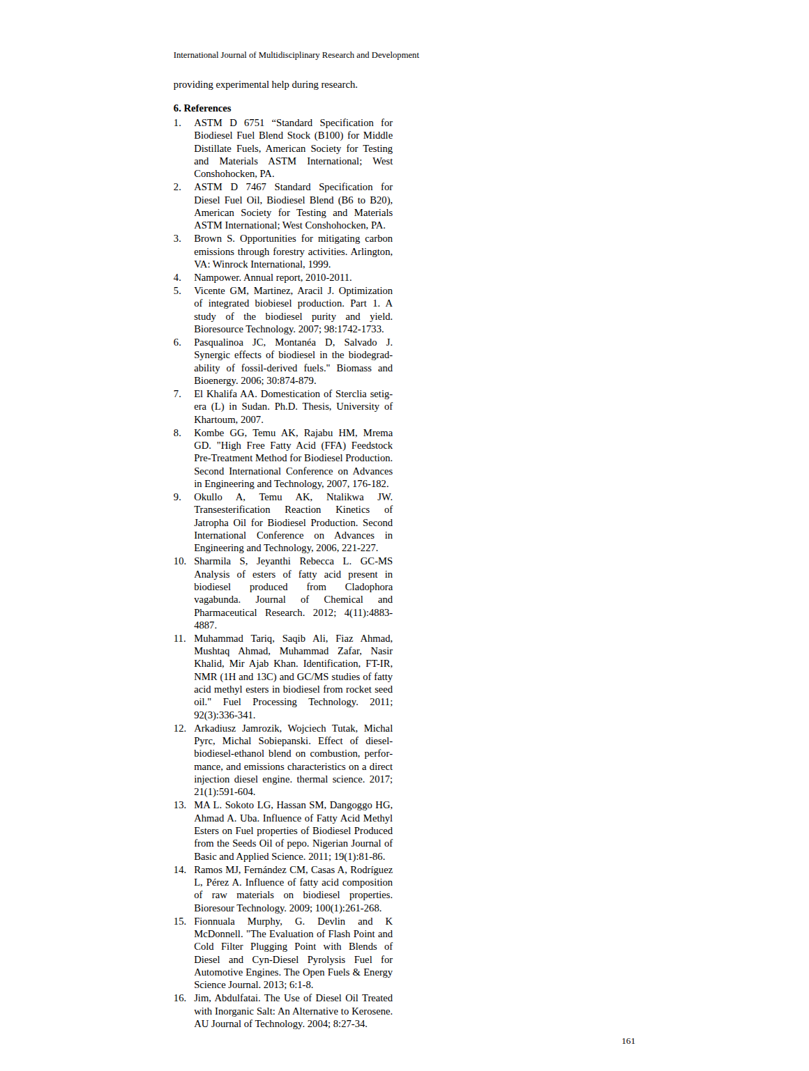International Journal of Multidisciplinary Research and Development
providing experimental help during research.
6. References
ASTM D 6751 “Standard Specification for Biodiesel Fuel Blend Stock (B100) for Middle Distillate Fuels, American Society for Testing and Materials ASTM International; West Conshohocken, PA.
ASTM D 7467 Standard Specification for Diesel Fuel Oil, Biodiesel Blend (B6 to B20), American Society for Testing and Materials ASTM International; West Conshohocken, PA.
Brown S. Opportunities for mitigating carbon emissions through forestry activities. Arlington, VA: Winrock International, 1999.
Nampower. Annual report, 2010-2011.
Vicente GM, Martinez, Aracil J. Optimization of integrated biobiesel production. Part 1. A study of the biodiesel purity and yield. Bioresource Technology. 2007; 98:1742-1733.
Pasqualinoa JC, Montanéa D, Salvado J. Synergic effects of biodiesel in the biodegradability of fossil-derived fuels." Biomass and Bioenergy. 2006; 30:874-879.
El Khalifa AA. Domestication of Sterclia setigera (L) in Sudan. Ph.D. Thesis, University of Khartoum, 2007.
Kombe GG, Temu AK, Rajabu HM, Mrema GD. "High Free Fatty Acid (FFA) Feedstock Pre-Treatment Method for Biodiesel Production. Second International Conference on Advances in Engineering and Technology, 2007, 176-182.
Okullo A, Temu AK, Ntalikwa JW. Transesterification Reaction Kinetics of Jatropha Oil for Biodiesel Production. Second International Conference on Advances in Engineering and Technology, 2006, 221-227.
Sharmila S, Jeyanthi Rebecca L. GC-MS Analysis of esters of fatty acid present in biodiesel produced from Cladophora vagabunda. Journal of Chemical and Pharmaceutical Research. 2012; 4(11):4883-4887.
Muhammad Tariq, Saqib Ali, Fiaz Ahmad, Mushtaq Ahmad, Muhammad Zafar, Nasir Khalid, Mir Ajab Khan. Identification, FT-IR, NMR (1H and 13C) and GC/MS studies of fatty acid methyl esters in biodiesel from rocket seed oil." Fuel Processing Technology. 2011; 92(3):336-341.
Arkadiusz Jamrozik, Wojciech Tutak, Michal Pyrc, Michal Sobiepanski. Effect of diesel-biodiesel-ethanol blend on combustion, performance, and emissions characteristics on a direct injection diesel engine. thermal science. 2017; 21(1):591-604.
MA L. Sokoto LG, Hassan SM, Dangoggo HG, Ahmad A. Uba. Influence of Fatty Acid Methyl Esters on Fuel properties of Biodiesel Produced from the Seeds Oil of pepo. Nigerian Journal of Basic and Applied Science. 2011; 19(1):81-86.
Ramos MJ, Fernández CM, Casas A, Rodríguez L, Pérez A. Influence of fatty acid composition of raw materials on biodiesel properties. Bioresour Technology. 2009; 100(1):261-268.
Fionnuala Murphy, G. Devlin and K McDonnell. "The Evaluation of Flash Point and Cold Filter Plugging Point with Blends of Diesel and Cyn-Diesel Pyrolysis Fuel for Automotive Engines. The Open Fuels & Energy Science Journal. 2013; 6:1-8.
Jim, Abdulfatai. The Use of Diesel Oil Treated with Inorganic Salt: An Alternative to Kerosene. AU Journal of Technology. 2004; 8:27-34.
161